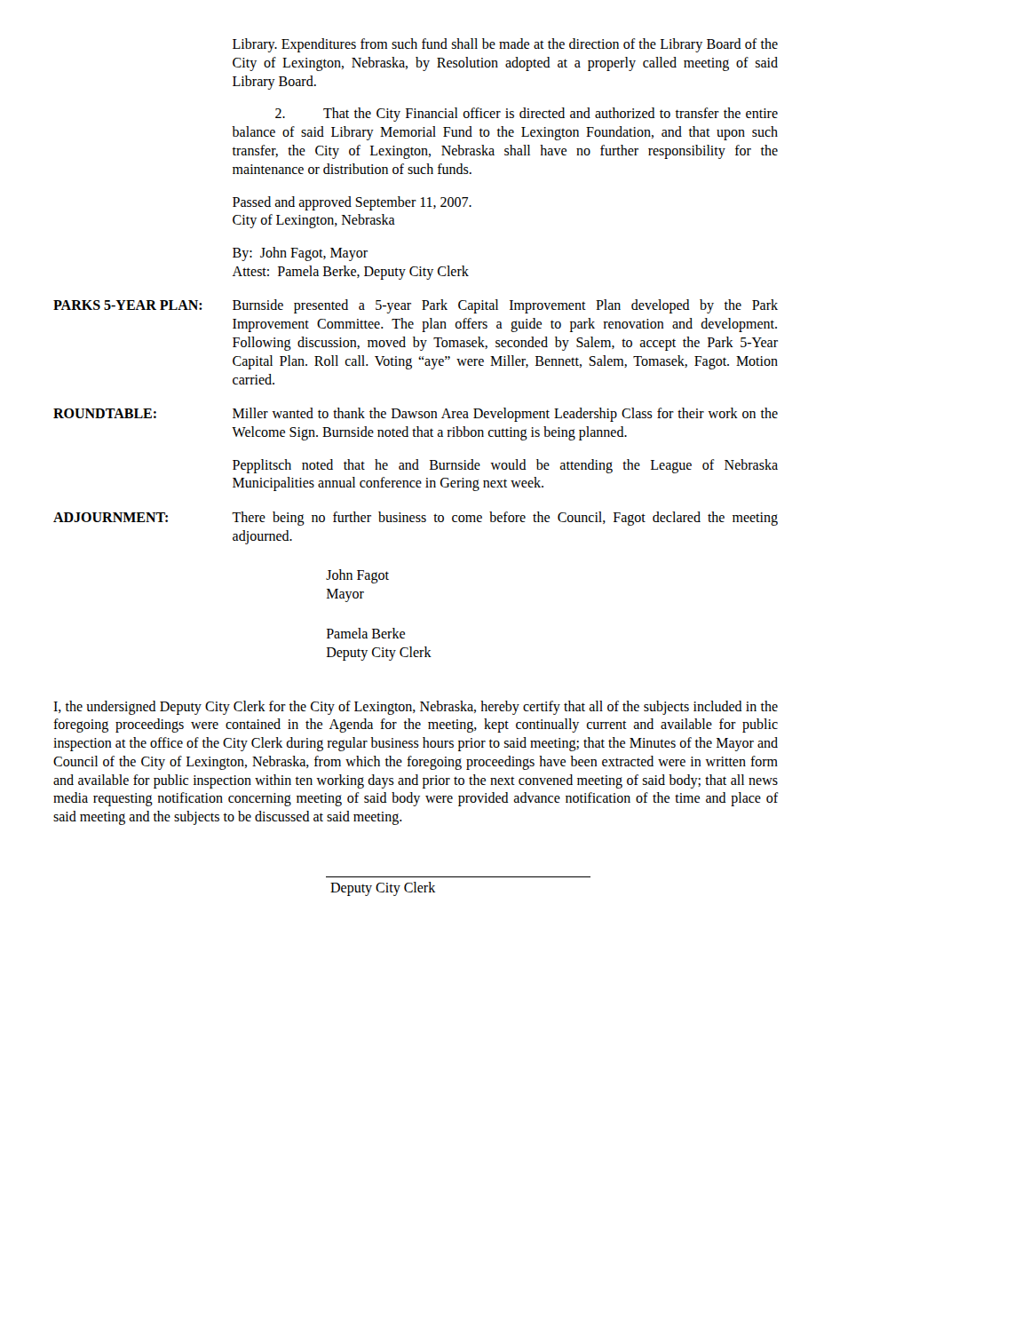Library. Expenditures from such fund shall be made at the direction of the Library Board of the City of Lexington, Nebraska, by Resolution adopted at a properly called meeting of said Library Board.
2. That the City Financial officer is directed and authorized to transfer the entire balance of said Library Memorial Fund to the Lexington Foundation, and that upon such transfer, the City of Lexington, Nebraska shall have no further responsibility for the maintenance or distribution of such funds.
Passed and approved September 11, 2007.
City of Lexington, Nebraska
By: John Fagot, Mayor
Attest: Pamela Berke, Deputy City Clerk
PARKS 5-YEAR PLAN:
Burnside presented a 5-year Park Capital Improvement Plan developed by the Park Improvement Committee. The plan offers a guide to park renovation and development. Following discussion, moved by Tomasek, seconded by Salem, to accept the Park 5-Year Capital Plan. Roll call. Voting “aye” were Miller, Bennett, Salem, Tomasek, Fagot. Motion carried.
ROUNDTABLE:
Miller wanted to thank the Dawson Area Development Leadership Class for their work on the Welcome Sign. Burnside noted that a ribbon cutting is being planned.
Pepplitsch noted that he and Burnside would be attending the League of Nebraska Municipalities annual conference in Gering next week.
ADJOURNMENT:
There being no further business to come before the Council, Fagot declared the meeting adjourned.
John Fagot
Mayor
Pamela Berke
Deputy City Clerk
I, the undersigned Deputy City Clerk for the City of Lexington, Nebraska, hereby certify that all of the subjects included in the foregoing proceedings were contained in the Agenda for the meeting, kept continually current and available for public inspection at the office of the City Clerk during regular business hours prior to said meeting; that the Minutes of the Mayor and Council of the City of Lexington, Nebraska, from which the foregoing proceedings have been extracted were in written form and available for public inspection within ten working days and prior to the next convened meeting of said body; that all news media requesting notification concerning meeting of said body were provided advance notification of the time and place of said meeting and the subjects to be discussed at said meeting.
Deputy City Clerk